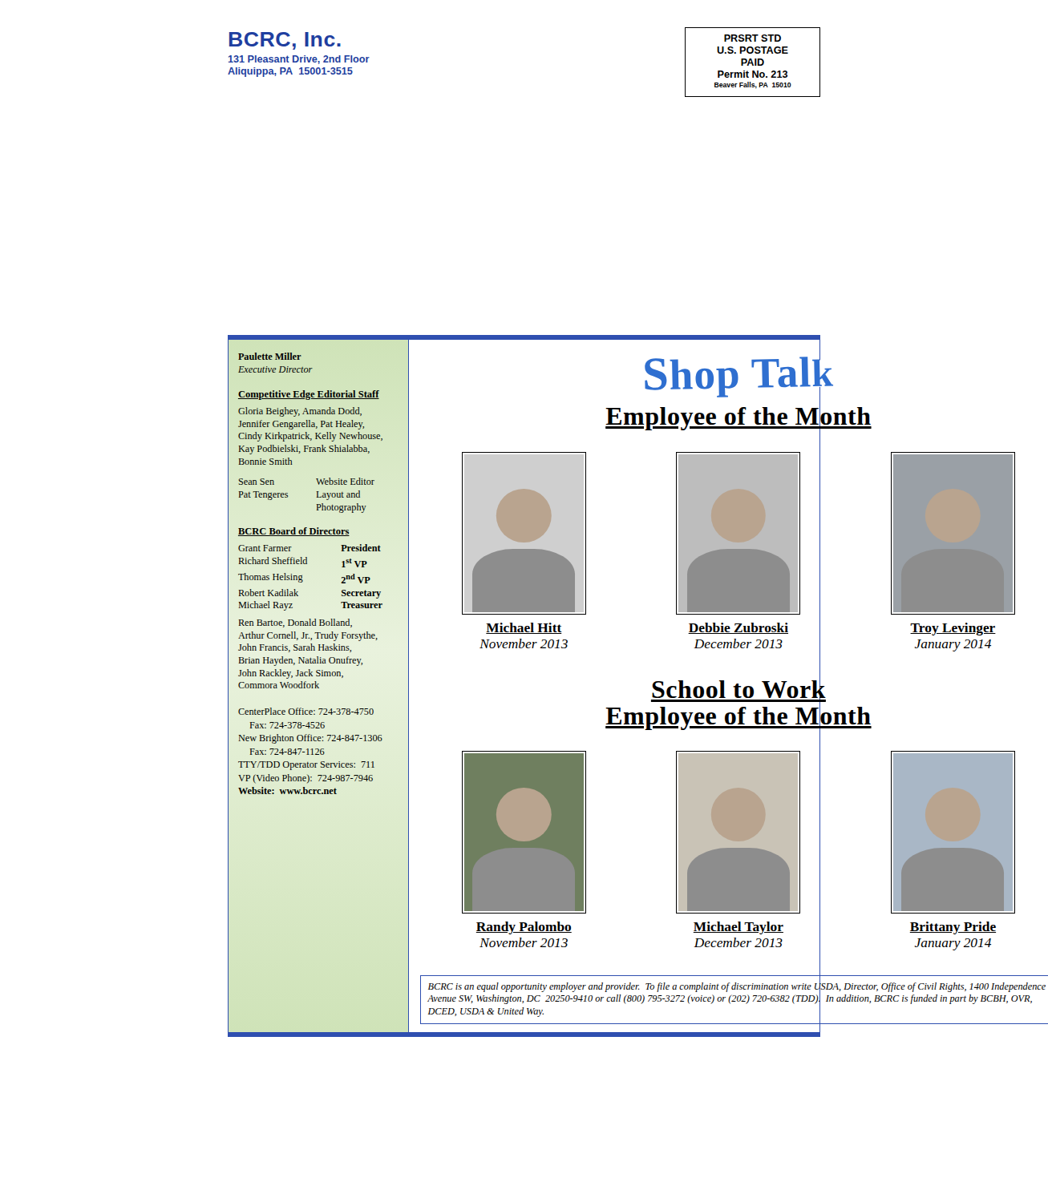BCRC, Inc.
131 Pleasant Drive, 2nd Floor
Aliquippa, PA 15001-3515
PRSRT STD
U.S. POSTAGE
PAID
Permit No. 213
Beaver Falls, PA 15010
Paulette Miller
Executive Director
Competitive Edge Editorial Staff
Gloria Beighey, Amanda Dodd, Jennifer Gengarella, Pat Healey, Cindy Kirkpatrick, Kelly Newhouse, Kay Podbielski, Frank Shialabba, Bonnie Smith
| Sean Sen | Website Editor |
| Pat Tengeres | Layout and |
| | Photography |
BCRC Board of Directors
| Grant Farmer | President |
| Richard Sheffield | 1 st VP |
| Thomas Helsing | 2 nd VP |
| Robert Kadilak | Secretary |
| Michael Rayz | Treasurer |
Ren Bartoe, Donald Bolland, Arthur Cornell, Jr., Trudy Forsythe, John Francis, Sarah Haskins, Brian Hayden, Natalia Onufrey, John Rackley, Jack Simon, Commora Woodfork
CenterPlace Office: 724-378-4750 Fax: 724-378-4526 New Brighton Office: 724-847-1306 Fax: 724-847-1126 TTY/TDD Operator Services: 711
VP (Video Phone): 724-987-7946
Website: www.bcrc.net
Shop Talk
Employee of the Month
Michael Hitt
November 2013
Debbie Zubroski
December 2013
Troy Levinger
January 2014
School to Work
Employee of the Month
Randy Palombo
November 2013
Michael Taylor
December 2013
Brittany Pride
January 2014
BCRC is an equal opportunity employer and provider. To file a complaint of discrimination write USDA, Director, Office of Civil Rights, 1400 Independence Avenue SW, Washington, DC 20250-9410 or call (800) 795-3272 (voice) or (202) 720-6382 (TDD). In addition, BCRC is funded in part by BCBH, OVR, DCED, USDA & United Way.